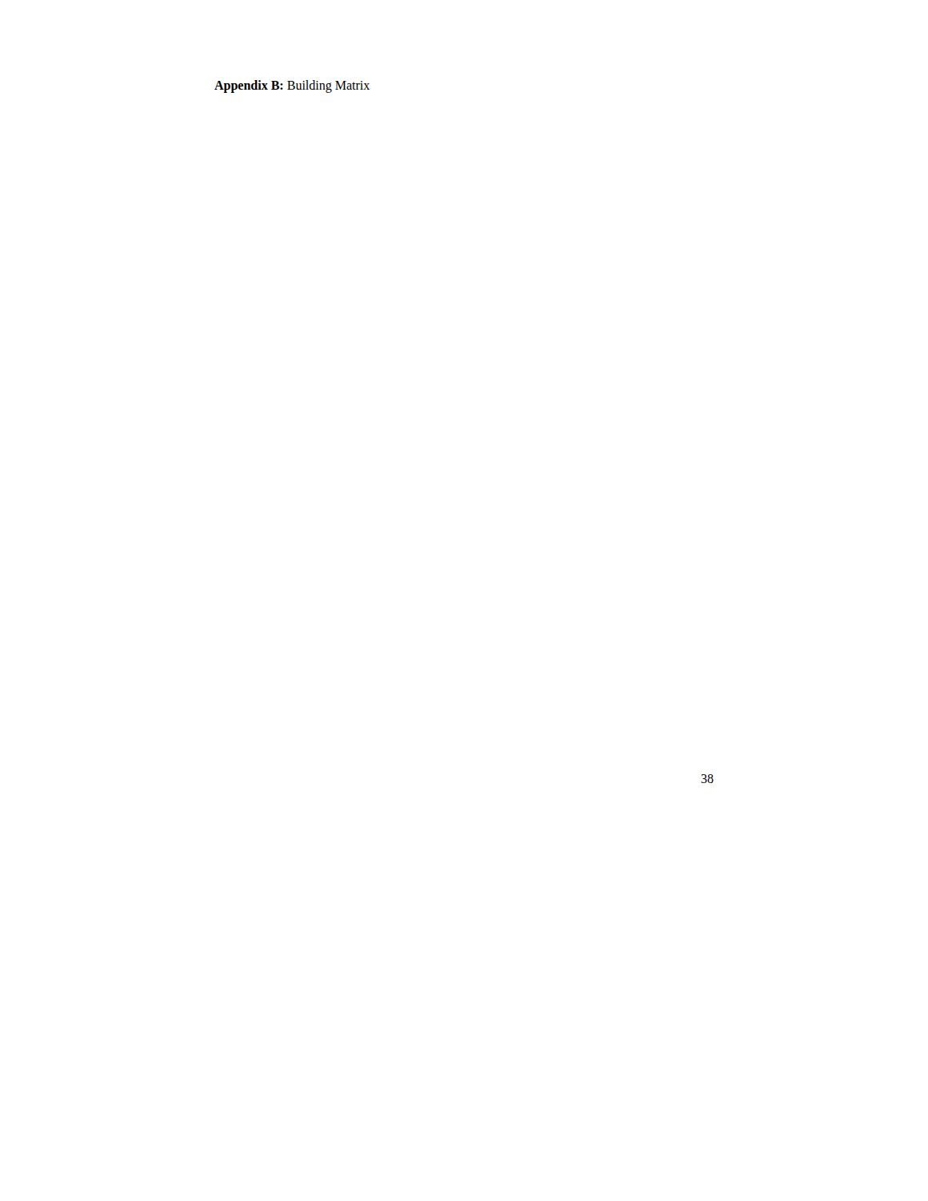Appendix B: Building Matrix
38